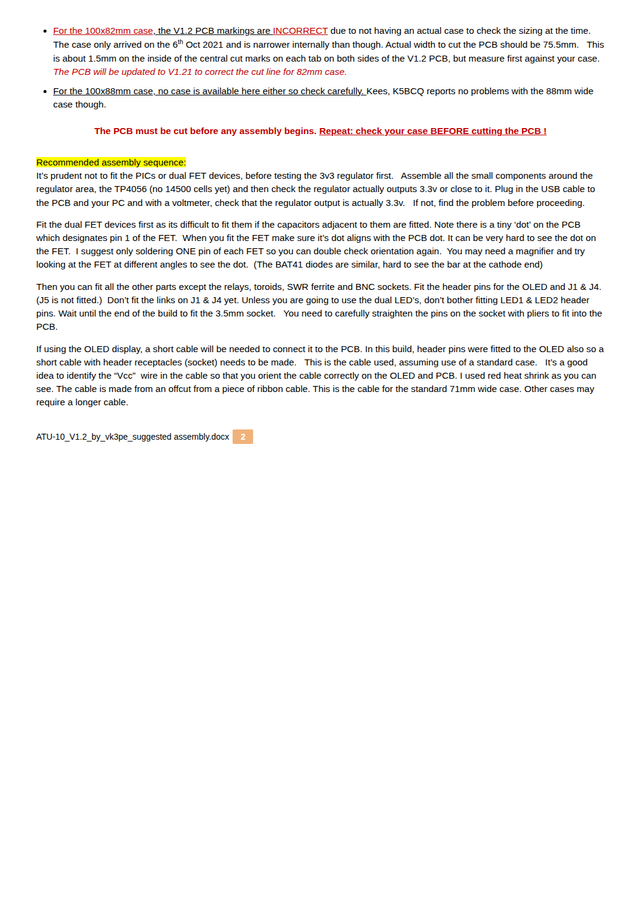For the 100x82mm case, the V1.2 PCB markings are INCORRECT due to not having an actual case to check the sizing at the time. The case only arrived on the 6th Oct 2021 and is narrower internally than though. Actual width to cut the PCB should be 75.5mm. This is about 1.5mm on the inside of the central cut marks on each tab on both sides of the V1.2 PCB, but measure first against your case.
The PCB will be updated to V1.21 to correct the cut line for 82mm case.
For the 100x88mm case, no case is available here either so check carefully. Kees, K5BCQ reports no problems with the 88mm wide case though.
The PCB must be cut before any assembly begins. Repeat: check your case BEFORE cutting the PCB !
Recommended assembly sequence:
It’s prudent not to fit the PICs or dual FET devices, before testing the 3v3 regulator first. Assemble all the small components around the regulator area, the TP4056 (no 14500 cells yet) and then check the regulator actually outputs 3.3v or close to it. Plug in the USB cable to the PCB and your PC and with a voltmeter, check that the regulator output is actually 3.3v. If not, find the problem before proceeding.
Fit the dual FET devices first as its difficult to fit them if the capacitors adjacent to them are fitted. Note there is a tiny ‘dot’ on the PCB which designates pin 1 of the FET. When you fit the FET make sure it’s dot aligns with the PCB dot. It can be very hard to see the dot on the FET. I suggest only soldering ONE pin of each FET so you can double check orientation again. You may need a magnifier and try looking at the FET at different angles to see the dot. (The BAT41 diodes are similar, hard to see the bar at the cathode end)
Then you can fit all the other parts except the relays, toroids, SWR ferrite and BNC sockets. Fit the header pins for the OLED and J1 & J4. (J5 is not fitted.) Don’t fit the links on J1 & J4 yet. Unless you are going to use the dual LED’s, don’t bother fitting LED1 & LED2 header pins. Wait until the end of the build to fit the 3.5mm socket. You need to carefully straighten the pins on the socket with pliers to fit into the PCB.
If using the OLED display, a short cable will be needed to connect it to the PCB. In this build, header pins were fitted to the OLED also so a short cable with header receptacles (socket) needs to be made. This is the cable used, assuming use of a standard case. It’s a good idea to identify the “Vcc” wire in the cable so that you orient the cable correctly on the OLED and PCB. I used red heat shrink as you can see. The cable is made from an offcut from a piece of ribbon cable. This is the cable for the standard 71mm wide case. Other cases may require a longer cable.
ATU-10_V1.2_by_vk3pe_suggested assembly.docx 2